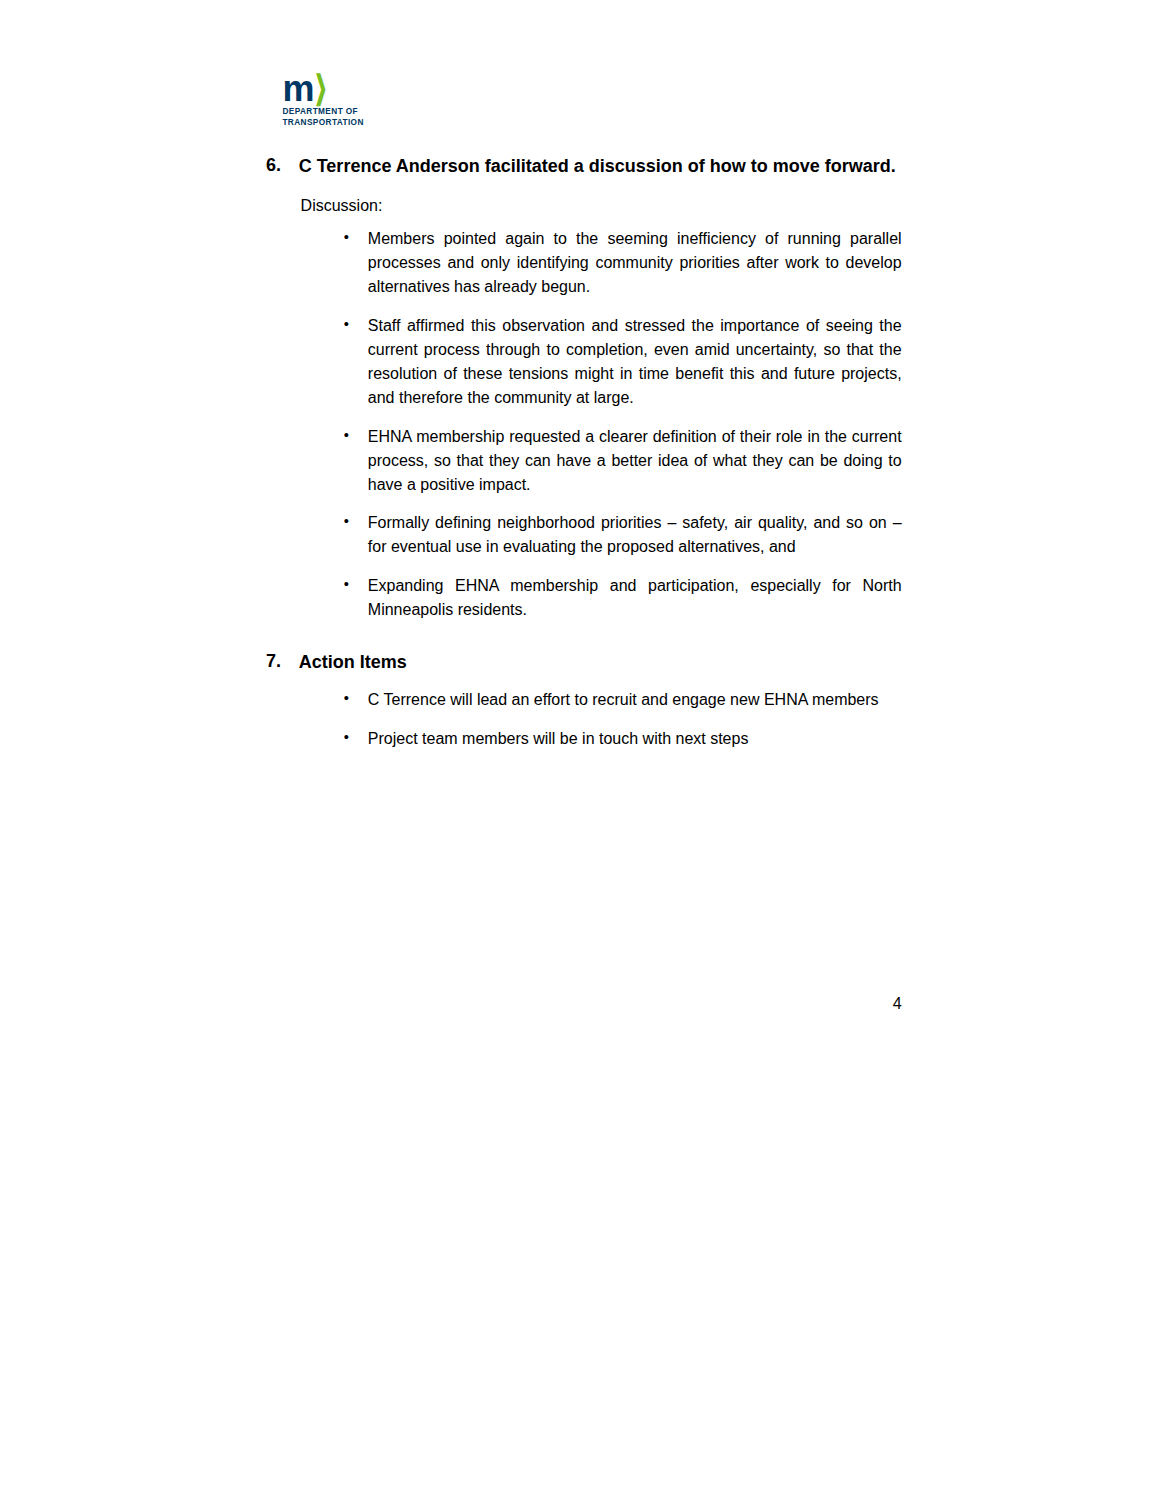m⟩
DEPARTMENT OF
TRANSPORTATION
C Terrence Anderson facilitated a discussion of how to move forward.
Discussion:
Members pointed again to the seeming inefficiency of running parallel processes and only identifying community priorities after work to develop alternatives has already begun.
Staff affirmed this observation and stressed the importance of seeing the current process through to completion, even amid uncertainty, so that the resolution of these tensions might in time benefit this and future projects, and therefore the community at large.
EHNA membership requested a clearer definition of their role in the current process, so that they can have a better idea of what they can be doing to have a positive impact.
Formally defining neighborhood priorities – safety, air quality, and so on – for eventual use in evaluating the proposed alternatives, and
Expanding EHNA membership and participation, especially for North Minneapolis residents.
Action Items
C Terrence will lead an effort to recruit and engage new EHNA members
Project team members will be in touch with next steps
4